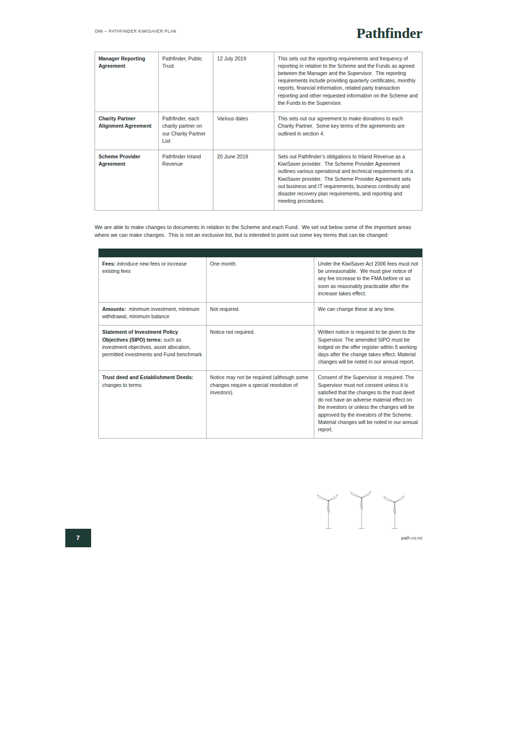OMI – PATHFINDER KIWISAVER PLAN
Pathfinder
| Manager Reporting Agreement | Pathfinder, Public Trust | 12 July 2019 | This sets out the reporting requirements and frequency of reporting in relation to the Scheme and the Funds as agreed between the Manager and the Supervisor. The reporting requirements include providing quarterly certificates, monthly reports, financial information, related party transaction reporting and other requested information on the Scheme and the Funds to the Supervisor. |
| Charity Partner Alignment Agreement | Pathfinder, each charity partner on our Charity Partner List | Various dates | This sets out our agreement to make donations to each Charity Partner. Some key terms of the agreements are outlined in section 4. |
| Scheme Provider Agreement | Pathfinder Inland Revenue | 20 June 2019 | Sets out Pathfinder’s obligations to Inland Revenue as a KiwiSaver provider. The Scheme Provider Agreement outlines various operational and technical requirements of a KiwiSaver provider. The Scheme Provider Agreement sets out business and IT requirements, business continuity and disaster recovery plan requirements, and reporting and meeting procedures. |
We are able to make changes to documents in relation to the Scheme and each Fund. We set out below some of the important areas where we can make changes. This is not an exclusive list, but is intended to point out some key terms that can be changed:
| Fees: introduce new fees or increase existing fees | One month. | Under the KiwiSaver Act 2006 fees must not be unreasonable. We must give notice of any fee increase to the FMA before or as soon as reasonably practicable after the increase takes effect. |
| Amounts: minimum investment, minimum withdrawal, minimum balance | Not required. | We can change these at any time. |
| Statement of Investment Policy Objectives (SIPO) terms: such as investment objectives, asset allocation, permitted investments and Fund benchmark | Notice not required. | Written notice is required to be given to the Supervisor. The amended SIPO must be lodged on the offer register within 5 working days after the change takes effect. Material changes will be noted in our annual report. |
| Trust deed and Establishment Deeds: changes to terms | Notice may not be required (although some changes require a special resolution of investors). | Consent of the Supervisor is required. The Supervisor must not consent unless it is satisfied that the changes to the trust deed do not have an adverse material effect on the investors or unless the changes will be approved by the investors of the Scheme. Material changes will be noted in our annual report. |
7
path.co.nz